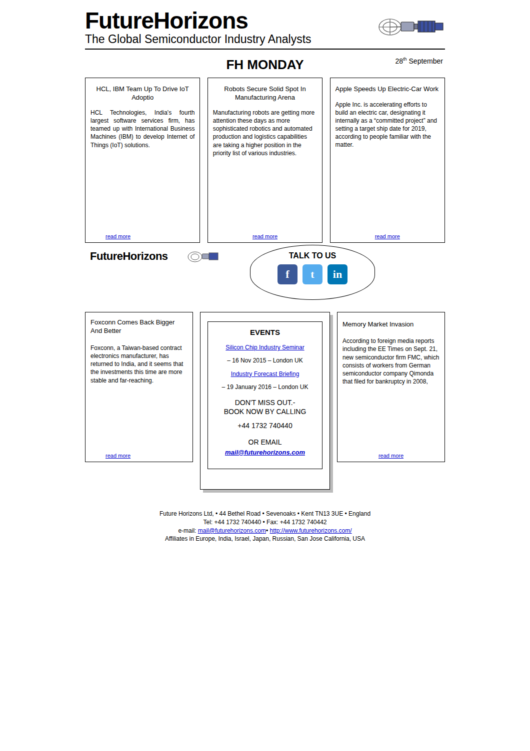FutureHorizons
The Global Semiconductor Industry Analysts
FH MONDAY
28th September
HCL, IBM Team Up To Drive IoT Adoptio
HCL Technologies, India's fourth largest software services firm, has teamed up with International Business Machines (IBM) to develop Internet of Things (IoT) solutions.
read more
Robots Secure Solid Spot In Manufacturing Arena
Manufacturing robots are getting more attention these days as more sophisticated robotics and automated production and logistics capabilities are taking a higher position in the priority list of various industries.
read more
Apple Speeds Up Electric-Car Work
Apple Inc. is accelerating efforts to build an electric car, designating it internally as a “committed project” and setting a target ship date for 2019, according to people familiar with the matter.
read more
FutureHorizons
TALK TO US
f t in
Foxconn Comes Back Bigger And Better
Foxconn, a Taiwan-based contract electronics manufacturer, has returned to India, and it seems that the investments this time are more stable and far-reaching.
read more
EVENTS
Silicon Chip Industry Seminar
– 16 Nov 2015 – London UK
Industry Forecast Briefing
– 19 January 2016 – London UK
DON'T MISS OUT.-
BOOK NOW BY CALLING
+44 1732 740440
OR EMAIL
mail@futurehorizons.com
Memory Market Invasion
According to foreign media reports including the EE Times on Sept. 21, new semiconductor firm FMC, which consists of workers from German semiconductor company Qimonda that filed for bankruptcy in 2008,
read more
Future Horizons Ltd, • 44 Bethel Road • Sevenoaks • Kent TN13 3UE • England
Tel: +44 1732 740440 • Fax: +44 1732 740442
e-mail: mail@futurehorizons.com• http://www.futurehorizons.com/
Affiliates in Europe, India, Israel, Japan, Russian, San Jose California, USA